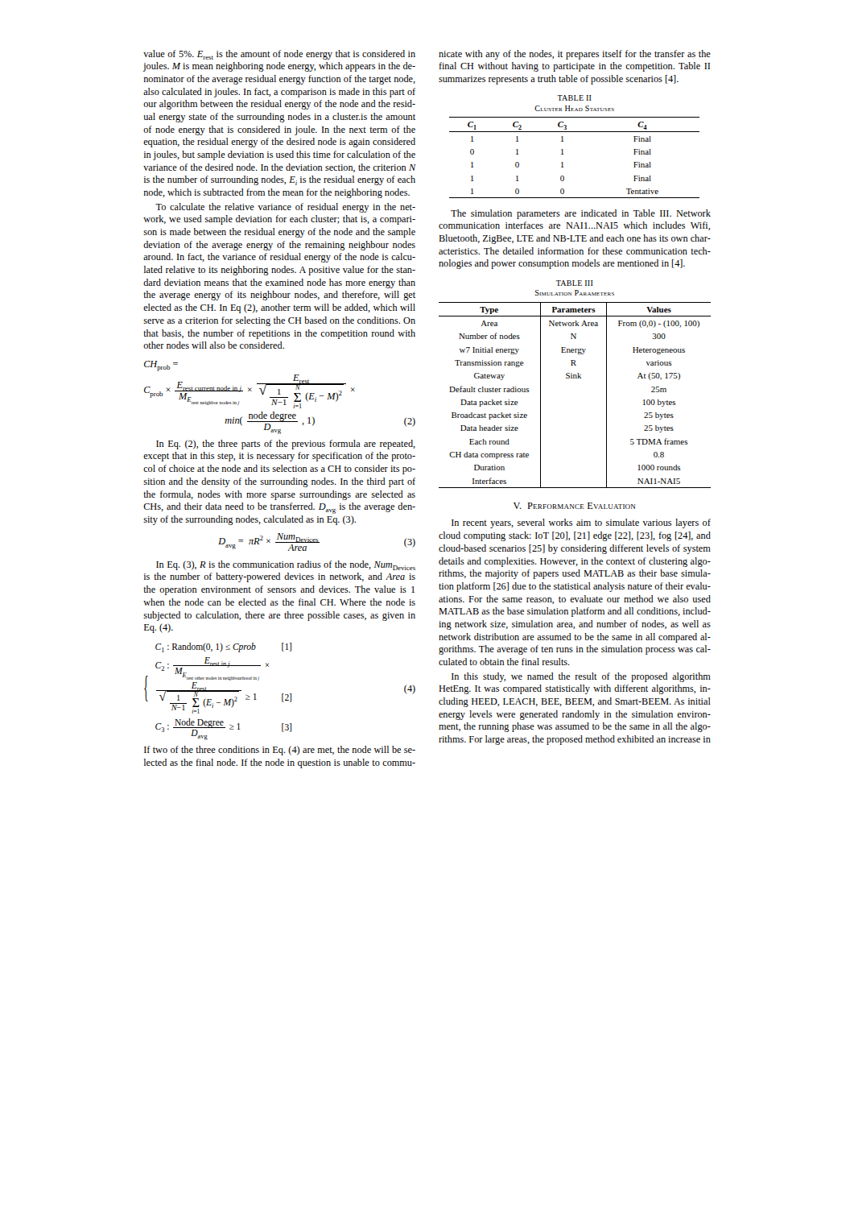value of 5%. Erest is the amount of node energy that is considered in joules. M is mean neighboring node energy, which appears in the denominator of the average residual energy function of the target node, also calculated in joules. In fact, a comparison is made in this part of our algorithm between the residual energy of the node and the residual energy state of the surrounding nodes in a cluster.is the amount of node energy that is considered in joule. In the next term of the equation, the residual energy of the desired node is again considered in joules, but sample deviation is used this time for calculation of the variance of the desired node. In the deviation section, the criterion N is the number of surrounding nodes, Ei is the residual energy of each node, which is subtracted from the mean for the neighboring nodes.
To calculate the relative variance of residual energy in the network, we used sample deviation for each cluster; that is, a comparison is made between the residual energy of the node and the sample deviation of the average energy of the remaining neighbour nodes around. In fact, the variance of residual energy of the node is calculated relative to its neighboring nodes. A positive value for the standard deviation means that the examined node has more energy than the average energy of its neighbour nodes, and therefore, will get elected as the CH. In Eq (2), another term will be added, which will serve as a criterion for selecting the CH based on the conditions. On that basis, the number of repetitions in the competition round with other nodes will also be considered.
CHprob =
Cprob × Erest current node in j MErest neighbor nodes in j × Erest 1 N−1 NΣi=1 (Ei − M)2 ×
min( node degree Davg , 1)
(2)
In Eq. (2), the three parts of the previous formula are repeated, except that in this step, it is necessary for specification of the protocol of choice at the node and its selection as a CH to consider its position and the density of the surrounding nodes. In the third part of the formula, nodes with more sparse surroundings are selected as CHs, and their data need to be transferred. Davg is the average density of the surrounding nodes, calculated as in Eq. (3).
Davg = πR2 × NumDevices Area
(3)
In Eq. (3), R is the communication radius of the node, NumDevices is the number of battery-powered devices in network, and Area is the operation environment of sensors and devices. The value is 1 when the node can be elected as the final CH. Where the node is subjected to calculation, there are three possible cases, as given in Eq. (4).
| C 1 : Random(0, 1) ≤ Cprob | [1] |
| C 2 : E rest in j M E rest other nodes in neighbourhood in j × | |
| E rest 1 N −1 N Σ i =1 ( E i − M ) 2 ≥ 1 | [2] |
| C 3 : Node Degree D avg ≥ 1 | [3] |
(4)
If two of the three conditions in Eq. (4) are met, the node will be selected as the final node. If the node in question is unable to communicate with any of the nodes, it prepares itself for the transfer as the final CH without having to participate in the competition. Table II summarizes represents a truth table of possible scenarios [4].
TABLE II Cluster Head Statuses
| C 1 | C 2 | C 3 | C 4 |
| --- | --- | --- | --- |
| 1 | 1 | 1 | Final |
| 0 | 1 | 1 | Final |
| 1 | 0 | 1 | Final |
| 1 | 1 | 0 | Final |
| 1 | 0 | 0 | Tentative |
The simulation parameters are indicated in Table III. Network communication interfaces are NAI1...NAI5 which includes Wifi, Bluetooth, ZigBee, LTE and NB-LTE and each one has its own characteristics. The detailed information for these communication technologies and power consumption models are mentioned in [4].
TABLE III Simulation Parameters
| Type | Parameters | Values |
| --- | --- | --- |
| Area | Network Area | From (0,0) - (100, 100) |
| Number of nodes | N | 300 |
| w7 Initial energy | Energy | Heterogeneous |
| Transmission range | R | various |
| Gateway | Sink | At (50, 175) |
| Default cluster radious | | 25m |
| Data packet size | | 100 bytes |
| Broadcast packet size | | 25 bytes |
| Data header size | | 25 bytes |
| Each round | | 5 TDMA frames |
| CH data compress rate | | 0.8 |
| Duration | | 1000 rounds |
| Interfaces | | NAI1-NAI5 |
V. Performance Evaluation
In recent years, several works aim to simulate various layers of cloud computing stack: IoT [20], [21] edge [22], [23], fog [24], and cloud-based scenarios [25] by considering different levels of system details and complexities. However, in the context of clustering algorithms, the majority of papers used MATLAB as their base simulation platform [26] due to the statistical analysis nature of their evaluations. For the same reason, to evaluate our method we also used MATLAB as the base simulation platform and all conditions, including network size, simulation area, and number of nodes, as well as network distribution are assumed to be the same in all compared algorithms. The average of ten runs in the simulation process was calculated to obtain the final results.
In this study, we named the result of the proposed algorithm HetEng. It was compared statistically with different algorithms, including HEED, LEACH, BEE, BEEM, and Smart-BEEM. As initial energy levels were generated randomly in the simulation environment, the running phase was assumed to be the same in all the algorithms. For large areas, the proposed method exhibited an increase in